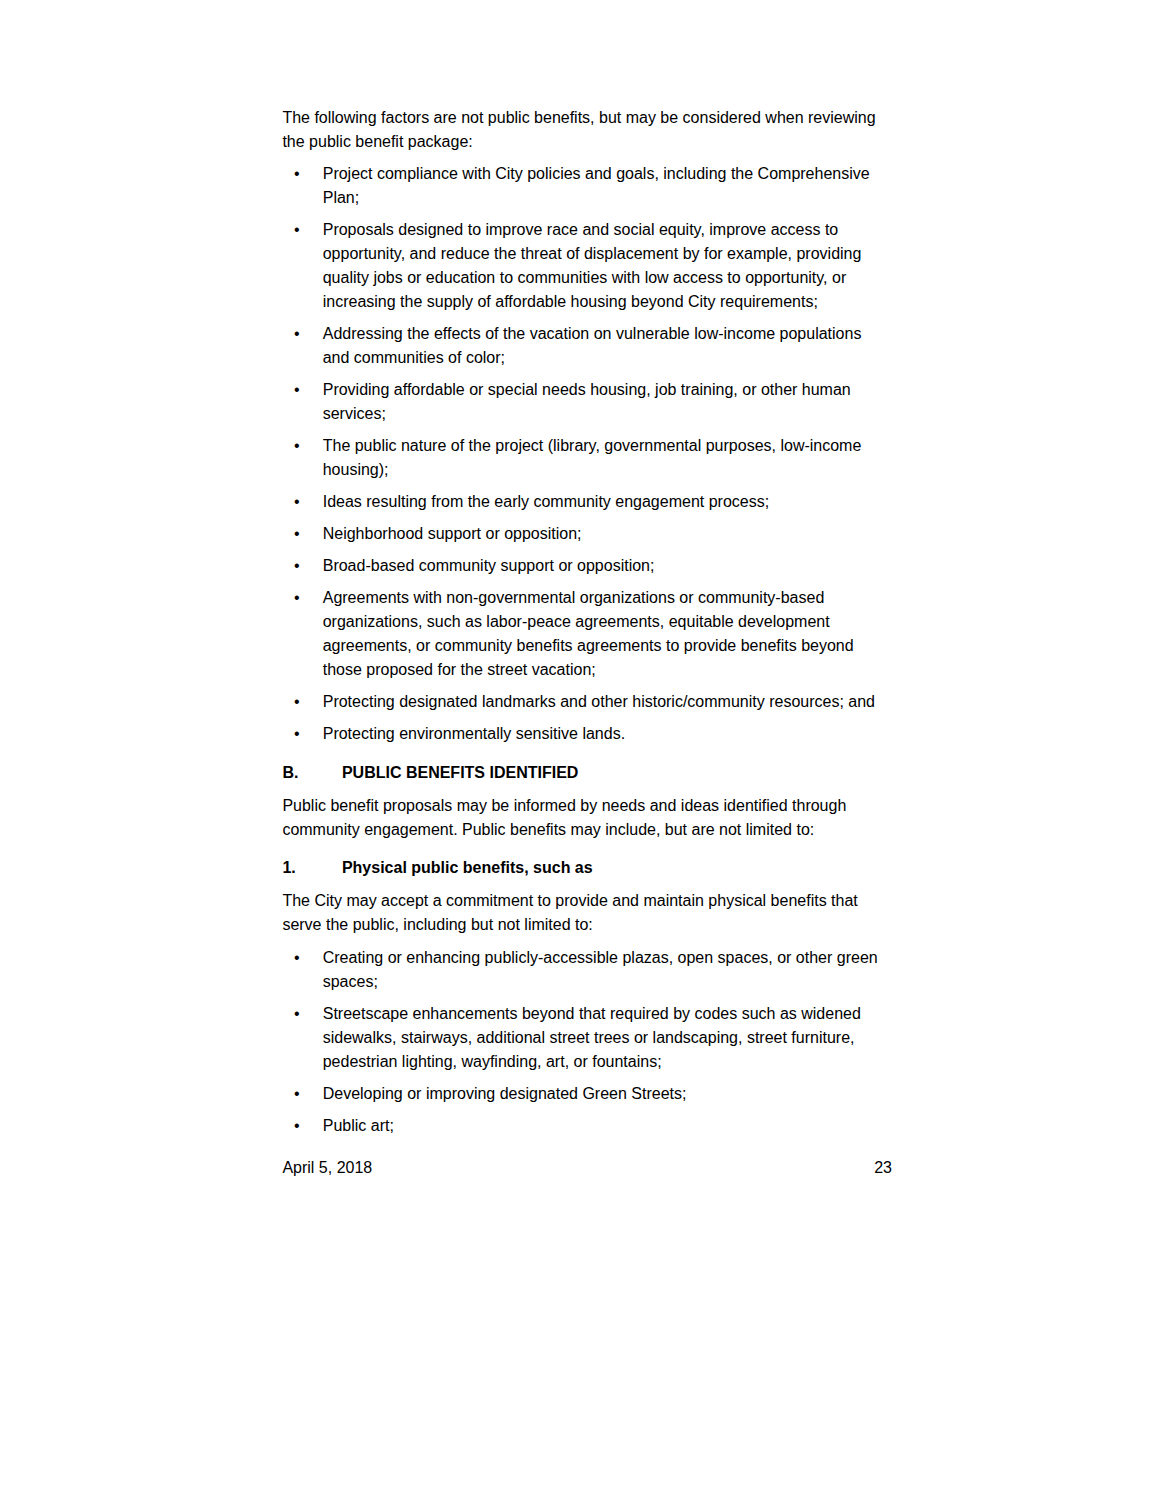The following factors are not public benefits, but may be considered when reviewing the public benefit package:
Project compliance with City policies and goals, including the Comprehensive Plan;
Proposals designed to improve race and social equity, improve access to opportunity, and reduce the threat of displacement by for example, providing quality jobs or education to communities with low access to opportunity, or increasing the supply of affordable housing beyond City requirements;
Addressing the effects of the vacation on vulnerable low-income populations and communities of color;
Providing affordable or special needs housing, job training, or other human services;
The public nature of the project (library, governmental purposes, low-income housing);
Ideas resulting from the early community engagement process;
Neighborhood support or opposition;
Broad-based community support or opposition;
Agreements with non-governmental organizations or community-based organizations, such as labor-peace agreements, equitable development agreements, or community benefits agreements to provide benefits beyond those proposed for the street vacation;
Protecting designated landmarks and other historic/community resources; and
Protecting environmentally sensitive lands.
B. PUBLIC BENEFITS IDENTIFIED
Public benefit proposals may be informed by needs and ideas identified through community engagement. Public benefits may include, but are not limited to:
1. Physical public benefits, such as
The City may accept a commitment to provide and maintain physical benefits that serve the public, including but not limited to:
Creating or enhancing publicly-accessible plazas, open spaces, or other green spaces;
Streetscape enhancements beyond that required by codes such as widened sidewalks, stairways, additional street trees or landscaping, street furniture, pedestrian lighting, wayfinding, art, or fountains;
Developing or improving designated Green Streets;
Public art;
April 5, 2018 23